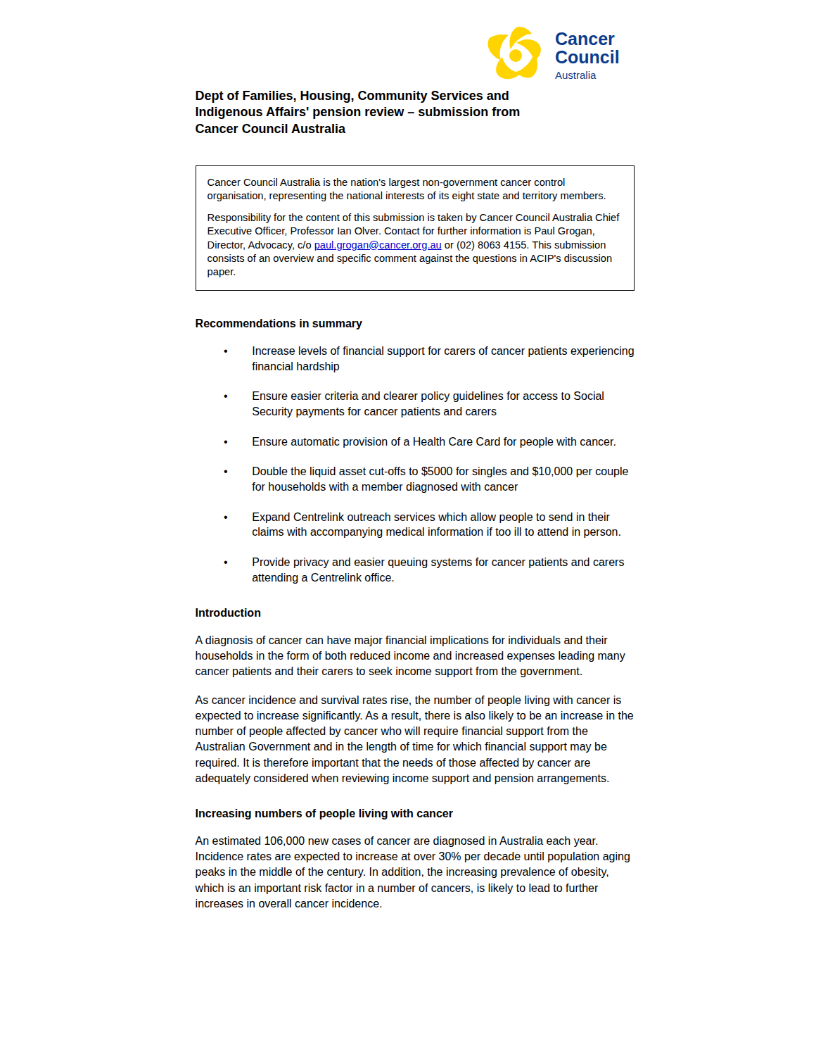Cancer Council Australia
Dept of Families, Housing, Community Services and Indigenous Affairs' pension review – submission from Cancer Council Australia
Cancer Council Australia is the nation's largest non-government cancer control organisation, representing the national interests of its eight state and territory members.
Responsibility for the content of this submission is taken by Cancer Council Australia Chief Executive Officer, Professor Ian Olver. Contact for further information is Paul Grogan, Director, Advocacy, c/o paul.grogan@cancer.org.au or (02) 8063 4155. This submission consists of an overview and specific comment against the questions in ACIP's discussion paper.
Recommendations in summary
Increase levels of financial support for carers of cancer patients experiencing financial hardship
Ensure easier criteria and clearer policy guidelines for access to Social Security payments for cancer patients and carers
Ensure automatic provision of a Health Care Card for people with cancer.
Double the liquid asset cut-offs to $5000 for singles and $10,000 per couple for households with a member diagnosed with cancer
Expand Centrelink outreach services which allow people to send in their claims with accompanying medical information if too ill to attend in person.
Provide privacy and easier queuing systems for cancer patients and carers attending a Centrelink office.
Introduction
A diagnosis of cancer can have major financial implications for individuals and their households in the form of both reduced income and increased expenses leading many cancer patients and their carers to seek income support from the government.
As cancer incidence and survival rates rise, the number of people living with cancer is expected to increase significantly. As a result, there is also likely to be an increase in the number of people affected by cancer who will require financial support from the Australian Government and in the length of time for which financial support may be required. It is therefore important that the needs of those affected by cancer are adequately considered when reviewing income support and pension arrangements.
Increasing numbers of people living with cancer
An estimated 106,000 new cases of cancer are diagnosed in Australia each year. Incidence rates are expected to increase at over 30% per decade until population aging peaks in the middle of the century. In addition, the increasing prevalence of obesity, which is an important risk factor in a number of cancers, is likely to lead to further increases in overall cancer incidence.